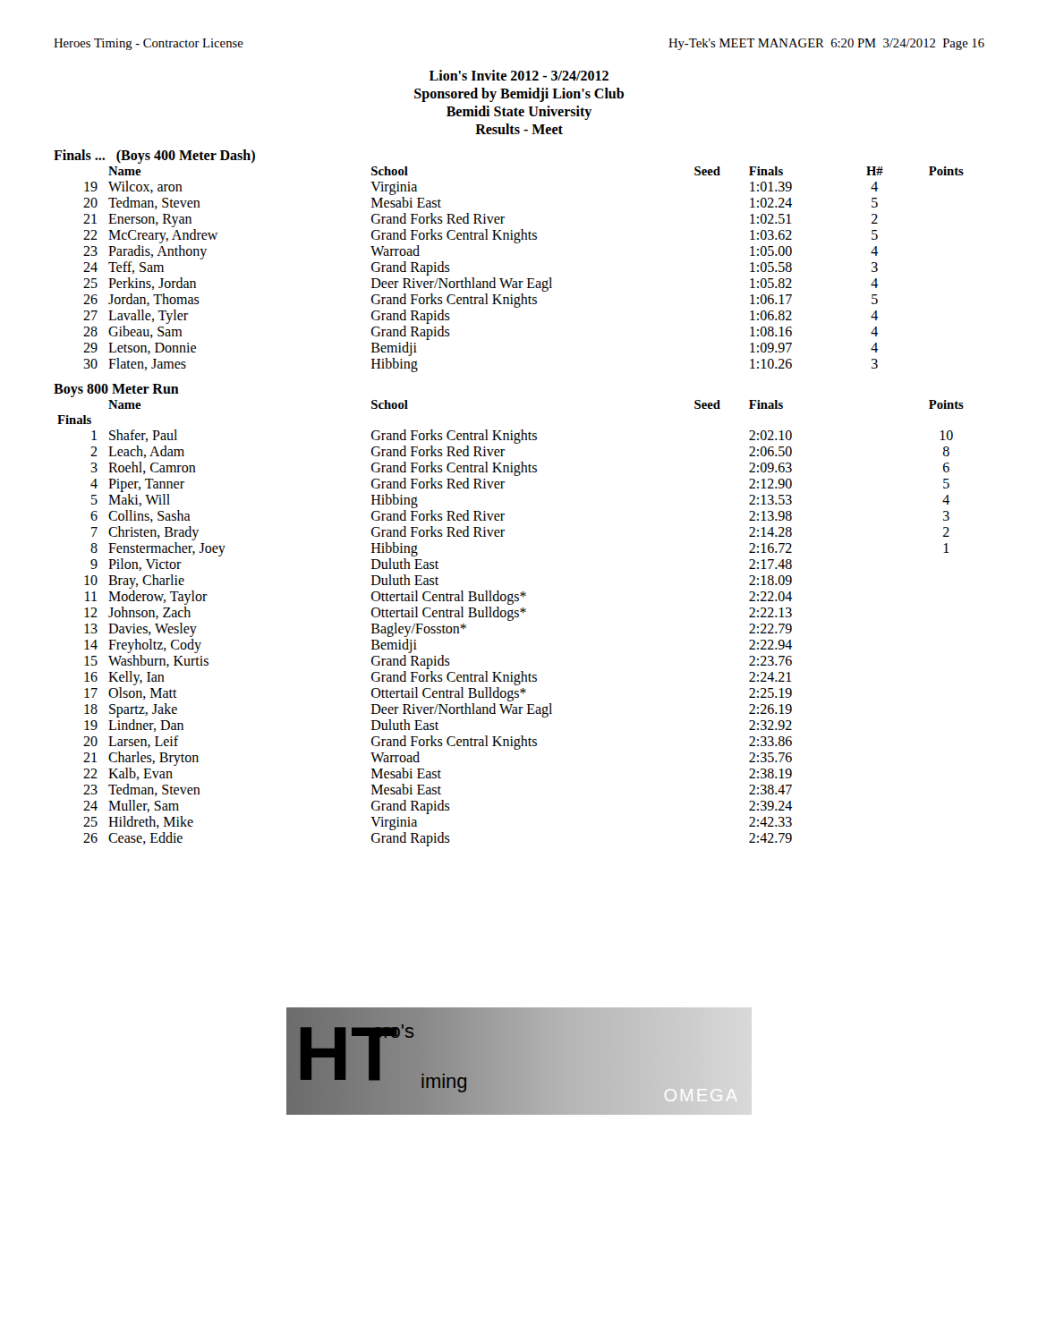Heroes Timing - Contractor License Hy-Tek's MEET MANAGER 6:20 PM 3/24/2012 Page 16
Lion's Invite 2012 - 3/24/2012
Sponsored by Bemidji Lion's Club
Bemidi State University
Results - Meet
Finals ... (Boys 400 Meter Dash)
| | Name | School | Seed | Finals | H# | Points |
| --- | --- | --- | --- | --- | --- | --- |
| 19 | Wilcox, aron | Virginia | | 1:01.39 | 4 | |
| 20 | Tedman, Steven | Mesabi East | | 1:02.24 | 5 | |
| 21 | Enerson, Ryan | Grand Forks Red River | | 1:02.51 | 2 | |
| 22 | McCreary, Andrew | Grand Forks Central Knights | | 1:03.62 | 5 | |
| 23 | Paradis, Anthony | Warroad | | 1:05.00 | 4 | |
| 24 | Teff, Sam | Grand Rapids | | 1:05.58 | 3 | |
| 25 | Perkins, Jordan | Deer River/Northland War Eagl | | 1:05.82 | 4 | |
| 26 | Jordan, Thomas | Grand Forks Central Knights | | 1:06.17 | 5 | |
| 27 | Lavalle, Tyler | Grand Rapids | | 1:06.82 | 4 | |
| 28 | Gibeau, Sam | Grand Rapids | | 1:08.16 | 4 | |
| 29 | Letson, Donnie | Bemidji | | 1:09.97 | 4 | |
| 30 | Flaten, James | Hibbing | | 1:10.26 | 3 | |
Boys 800 Meter Run
| | Name | School | Seed | Finals | | Points |
| --- | --- | --- | --- | --- | --- | --- |
| Finals |
| 1 | Shafer, Paul | Grand Forks Central Knights | | 2:02.10 | | 10 |
| 2 | Leach, Adam | Grand Forks Red River | | 2:06.50 | | 8 |
| 3 | Roehl, Camron | Grand Forks Central Knights | | 2:09.63 | | 6 |
| 4 | Piper, Tanner | Grand Forks Red River | | 2:12.90 | | 5 |
| 5 | Maki, Will | Hibbing | | 2:13.53 | | 4 |
| 6 | Collins, Sasha | Grand Forks Red River | | 2:13.98 | | 3 |
| 7 | Christen, Brady | Grand Forks Red River | | 2:14.28 | | 2 |
| 8 | Fenstermacher, Joey | Hibbing | | 2:16.72 | | 1 |
| 9 | Pilon, Victor | Duluth East | | 2:17.48 | | |
| 10 | Bray, Charlie | Duluth East | | 2:18.09 | | |
| 11 | Moderow, Taylor | Ottertail Central Bulldogs* | | 2:22.04 | | |
| 12 | Johnson, Zach | Ottertail Central Bulldogs* | | 2:22.13 | | |
| 13 | Davies, Wesley | Bagley/Fosston* | | 2:22.79 | | |
| 14 | Freyholtz, Cody | Bemidji | | 2:22.94 | | |
| 15 | Washburn, Kurtis | Grand Rapids | | 2:23.76 | | |
| 16 | Kelly, Ian | Grand Forks Central Knights | | 2:24.21 | | |
| 17 | Olson, Matt | Ottertail Central Bulldogs* | | 2:25.19 | | |
| 18 | Spartz, Jake | Deer River/Northland War Eagl | | 2:26.19 | | |
| 19 | Lindner, Dan | Duluth East | | 2:32.92 | | |
| 20 | Larsen, Leif | Grand Forks Central Knights | | 2:33.86 | | |
| 21 | Charles, Bryton | Warroad | | 2:35.76 | | |
| 22 | Kalb, Evan | Mesabi East | | 2:38.19 | | |
| 23 | Tedman, Steven | Mesabi East | | 2:38.47 | | |
| 24 | Muller, Sam | Grand Rapids | | 2:39.24 | | |
| 25 | Hildreth, Mike | Virginia | | 2:42.33 | | |
| 26 | Cease, Eddie | Grand Rapids | | 2:42.79 | | |
HT ero's iming OMEGA